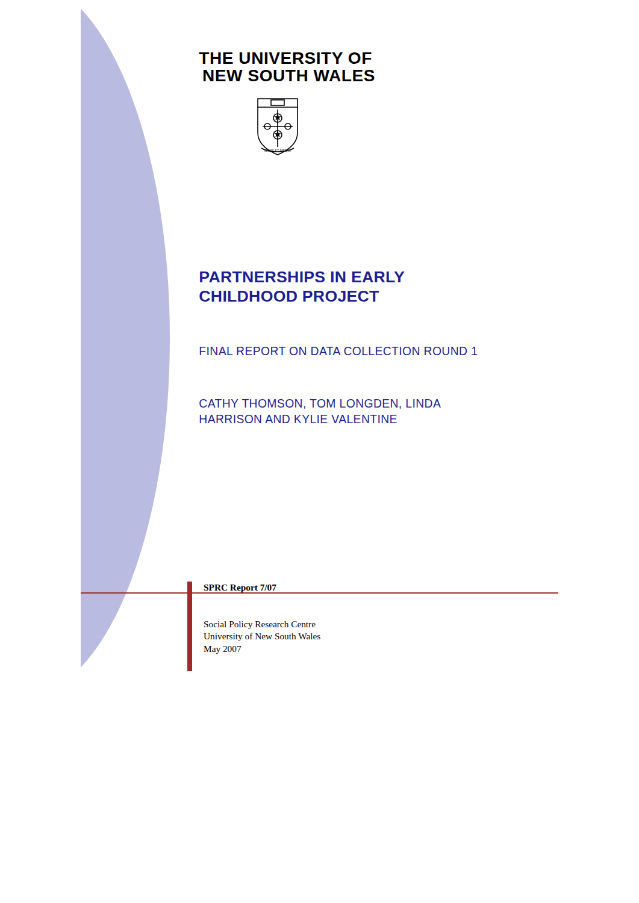The University of New South Wales
MANU ET MENTE
Partnerships in Early Childhood Project
Final Report on Data Collection Round 1
Cathy Thomson, Tom Longden, Linda Harrison and Kylie Valentine
SPRC Report 7/07
Social Policy Research Centre
University of New South Wales
May 2007